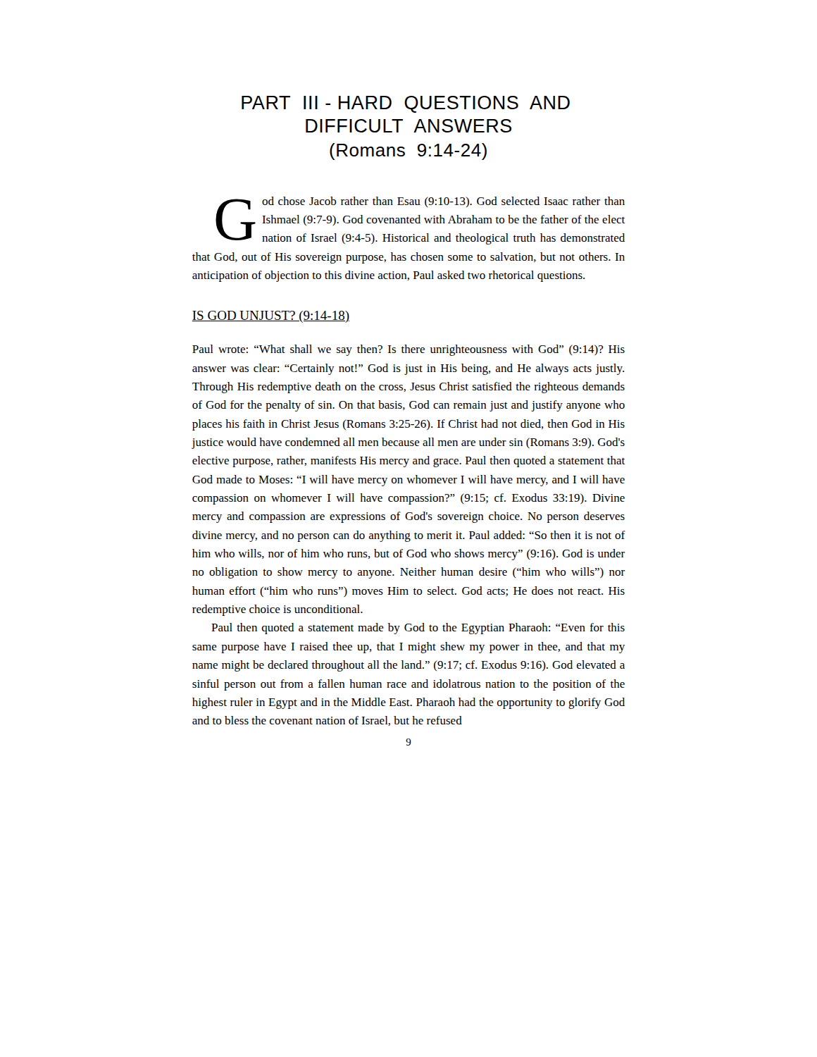PART III - HARD QUESTIONS AND DIFFICULT ANSWERS (Romans 9:14-24)
God chose Jacob rather than Esau (9:10-13). God selected Isaac rather than Ishmael (9:7-9). God covenanted with Abraham to be the father of the elect nation of Israel (9:4-5). Historical and theological truth has demonstrated that God, out of His sovereign purpose, has chosen some to salvation, but not others. In anticipation of objection to this divine action, Paul asked two rhetorical questions.
IS GOD UNJUST? (9:14-18)
Paul wrote: “What shall we say then? Is there unrighteousness with God” (9:14)? His answer was clear: “Certainly not!” God is just in His being, and He always acts justly. Through His redemptive death on the cross, Jesus Christ satisfied the righteous demands of God for the penalty of sin. On that basis, God can remain just and justify anyone who places his faith in Christ Jesus (Romans 3:25-26). If Christ had not died, then God in His justice would have condemned all men because all men are under sin (Romans 3:9). God's elective purpose, rather, manifests His mercy and grace. Paul then quoted a statement that God made to Moses: “I will have mercy on whomever I will have mercy, and I will have compassion on whomever I will have compassion?” (9:15; cf. Exodus 33:19). Divine mercy and compassion are expressions of God's sovereign choice. No person deserves divine mercy, and no person can do anything to merit it. Paul added: “So then it is not of him who wills, nor of him who runs, but of God who shows mercy” (9:16). God is under no obligation to show mercy to anyone. Neither human desire (“him who wills”) nor human effort (“him who runs”) moves Him to select. God acts; He does not react. His redemptive choice is unconditional.
Paul then quoted a statement made by God to the Egyptian Pharaoh: “Even for this same purpose have I raised thee up, that I might shew my power in thee, and that my name might be declared throughout all the land.” (9:17; cf. Exodus 9:16). God elevated a sinful person out from a fallen human race and idolatrous nation to the position of the highest ruler in Egypt and in the Middle East. Pharaoh had the opportunity to glorify God and to bless the covenant nation of Israel, but he refused
9